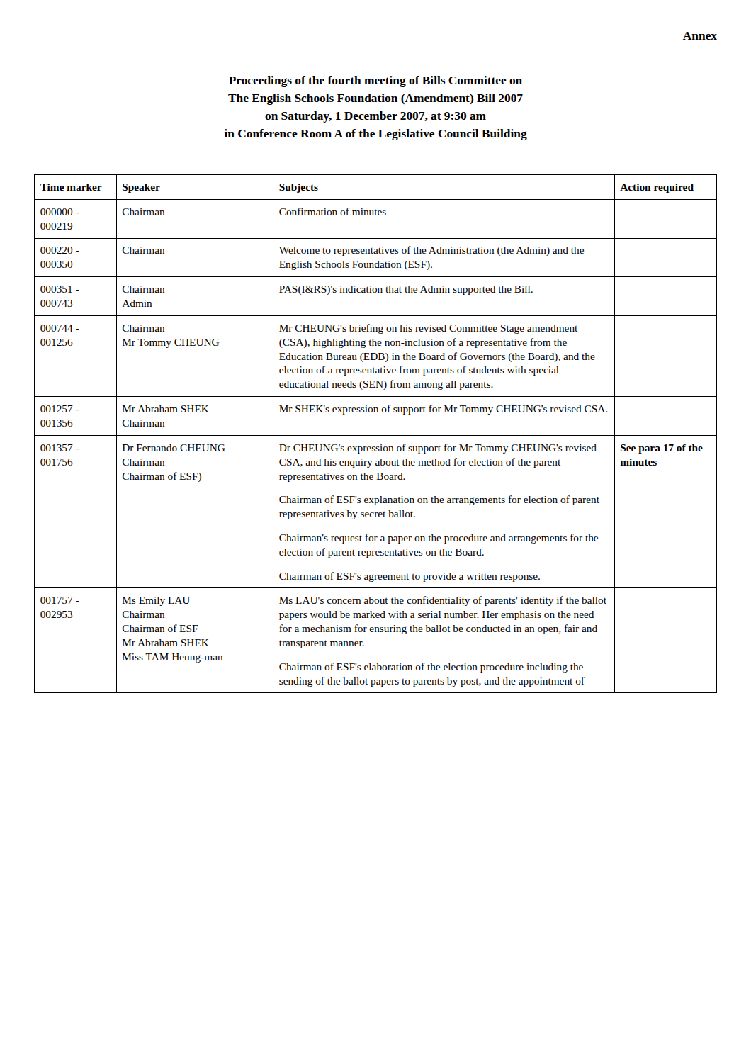Annex
Proceedings of the fourth meeting of Bills Committee on
The English Schools Foundation (Amendment) Bill 2007
on Saturday, 1 December 2007, at 9:30 am
in Conference Room A of the Legislative Council Building
| Time marker | Speaker | Subjects | Action required |
| --- | --- | --- | --- |
| 000000 - 000219 | Chairman | Confirmation of minutes | |
| 000220 - 000350 | Chairman | Welcome to representatives of the Administration (the Admin) and the English Schools Foundation (ESF). | |
| 000351 - 000743 | Chairman Admin | PAS(I&RS)'s indication that the Admin supported the Bill. | |
| 000744 - 001256 | Chairman Mr Tommy CHEUNG | Mr CHEUNG's briefing on his revised Committee Stage amendment (CSA), highlighting the non-inclusion of a representative from the Education Bureau (EDB) in the Board of Governors (the Board), and the election of a representative from parents of students with special educational needs (SEN) from among all parents. | |
| 001257 - 001356 | Mr Abraham SHEK Chairman | Mr SHEK's expression of support for Mr Tommy CHEUNG's revised CSA. | |
| 001357 - 001756 | Dr Fernando CHEUNG Chairman Chairman of ESF) | Dr CHEUNG's expression of support for Mr Tommy CHEUNG's revised CSA, and his enquiry about the method for election of the parent representatives on the Board. Chairman of ESF's explanation on the arrangements for election of parent representatives by secret ballot. Chairman's request for a paper on the procedure and arrangements for the election of parent representatives on the Board. Chairman of ESF's agreement to provide a written response. | See para 17 of the minutes |
| 001757 - 002953 | Ms Emily LAU Chairman Chairman of ESF Mr Abraham SHEK Miss TAM Heung-man | Ms LAU's concern about the confidentiality of parents' identity if the ballot papers would be marked with a serial number. Her emphasis on the need for a mechanism for ensuring the ballot be conducted in an open, fair and transparent manner. Chairman of ESF's elaboration of the election procedure including the sending of the ballot papers to parents by post, and the appointment of | |